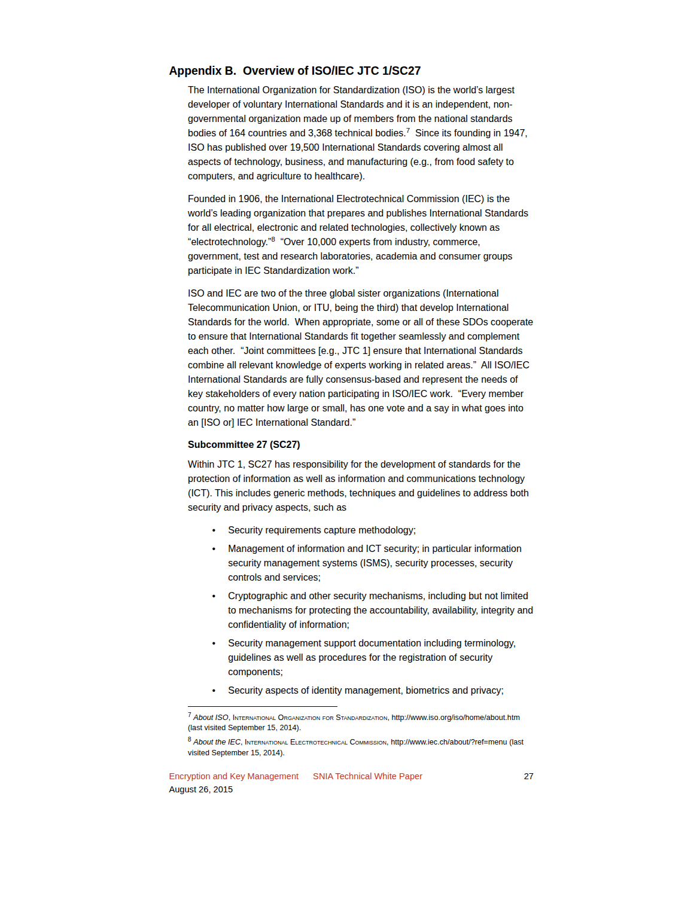Appendix B. Overview of ISO/IEC JTC 1/SC27
The International Organization for Standardization (ISO) is the world’s largest developer of voluntary International Standards and it is an independent, non-governmental organization made up of members from the national standards bodies of 164 countries and 3,368 technical bodies.7 Since its founding in 1947, ISO has published over 19,500 International Standards covering almost all aspects of technology, business, and manufacturing (e.g., from food safety to computers, and agriculture to healthcare).
Founded in 1906, the International Electrotechnical Commission (IEC) is the world’s leading organization that prepares and publishes International Standards for all electrical, electronic and related technologies, collectively known as “electrotechnology.”8 “Over 10,000 experts from industry, commerce, government, test and research laboratories, academia and consumer groups participate in IEC Standardization work.”
ISO and IEC are two of the three global sister organizations (International Telecommunication Union, or ITU, being the third) that develop International Standards for the world. When appropriate, some or all of these SDOs cooperate to ensure that International Standards fit together seamlessly and complement each other. “Joint committees [e.g., JTC 1] ensure that International Standards combine all relevant knowledge of experts working in related areas.” All ISO/IEC International Standards are fully consensus-based and represent the needs of key stakeholders of every nation participating in ISO/IEC work. “Every member country, no matter how large or small, has one vote and a say in what goes into an [ISO or] IEC International Standard.”
Subcommittee 27 (SC27)
Within JTC 1, SC27 has responsibility for the development of standards for the protection of information as well as information and communications technology (ICT). This includes generic methods, techniques and guidelines to address both security and privacy aspects, such as
Security requirements capture methodology;
Management of information and ICT security; in particular information security management systems (ISMS), security processes, security controls and services;
Cryptographic and other security mechanisms, including but not limited to mechanisms for protecting the accountability, availability, integrity and confidentiality of information;
Security management support documentation including terminology, guidelines as well as procedures for the registration of security components;
Security aspects of identity management, biometrics and privacy;
7 About ISO, International Organization for Standardization, http://www.iso.org/iso/home/about.htm (last visited September 15, 2014).
8 About the IEC, International Electrotechnical Commission, http://www.iec.ch/about/?ref=menu (last visited September 15, 2014).
Encryption and Key Management August 26, 2015
SNIA Technical White Paper
27